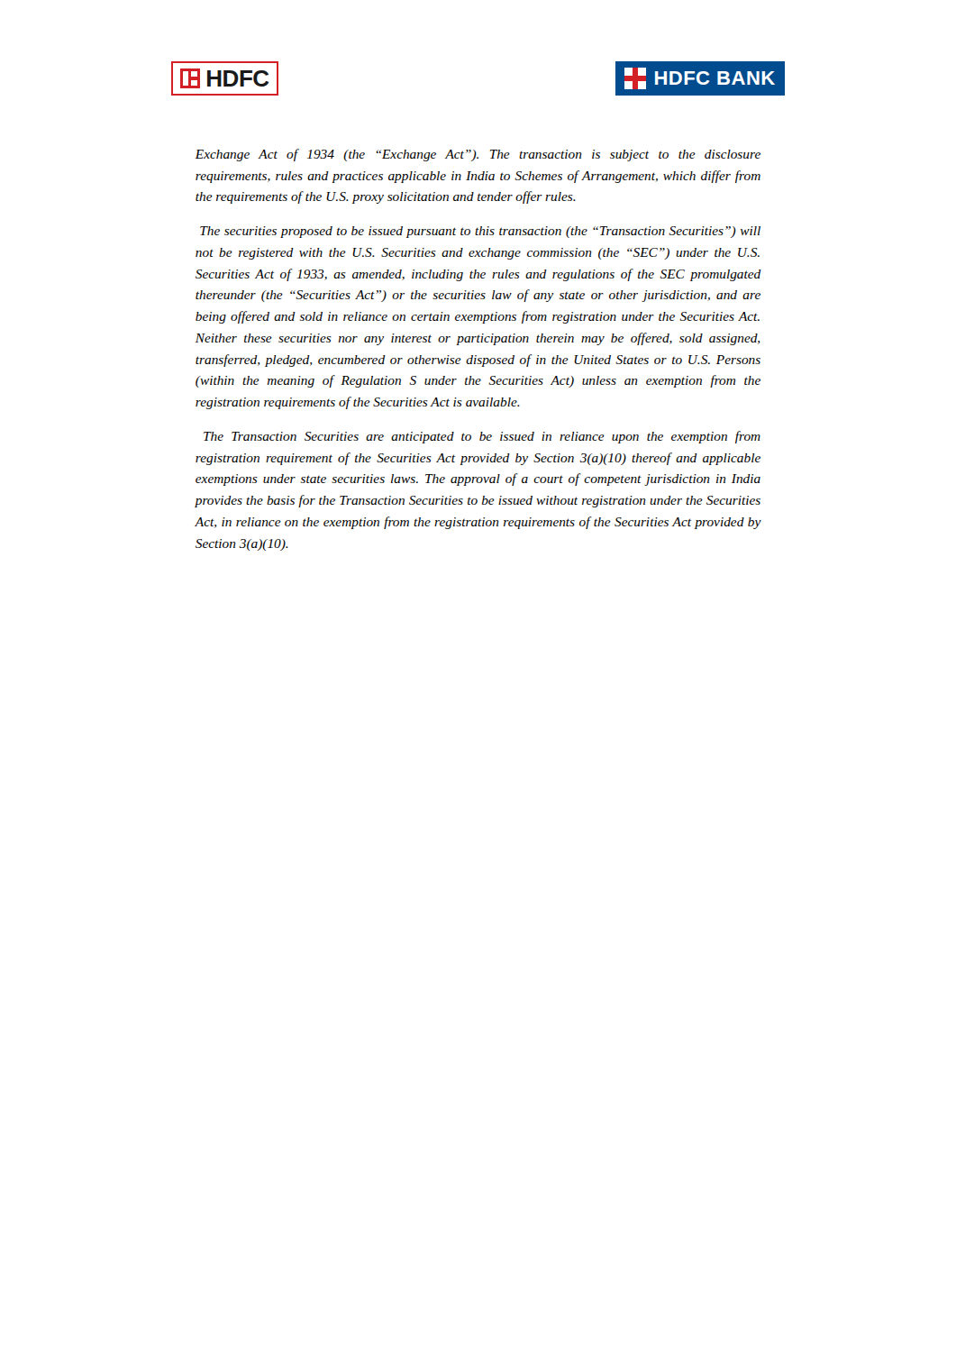HDFC
HDFC BANK
Exchange Act of 1934 (the “Exchange Act”). The transaction is subject to the disclosure requirements, rules and practices applicable in India to Schemes of Arrangement, which differ from the requirements of the U.S. proxy solicitation and tender offer rules.
The securities proposed to be issued pursuant to this transaction (the “Transaction Securities”) will not be registered with the U.S. Securities and exchange commission (the “SEC”) under the U.S. Securities Act of 1933, as amended, including the rules and regulations of the SEC promulgated thereunder (the “Securities Act”) or the securities law of any state or other jurisdiction, and are being offered and sold in reliance on certain exemptions from registration under the Securities Act. Neither these securities nor any interest or participation therein may be offered, sold assigned, transferred, pledged, encumbered or otherwise disposed of in the United States or to U.S. Persons (within the meaning of Regulation S under the Securities Act) unless an exemption from the registration requirements of the Securities Act is available.
The Transaction Securities are anticipated to be issued in reliance upon the exemption from registration requirement of the Securities Act provided by Section 3(a)(10) thereof and applicable exemptions under state securities laws. The approval of a court of competent jurisdiction in India provides the basis for the Transaction Securities to be issued without registration under the Securities Act, in reliance on the exemption from the registration requirements of the Securities Act provided by Section 3(a)(10).